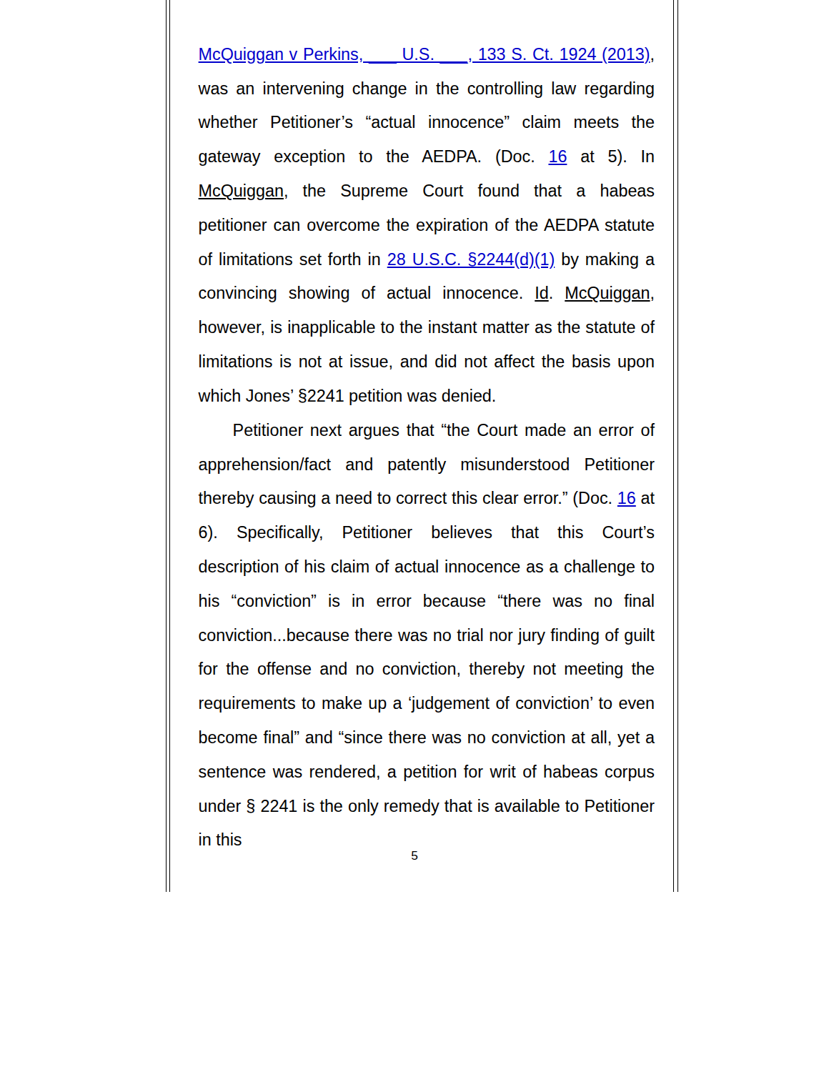McQuiggan v Perkins, ___ U.S. ___, 133 S. Ct. 1924 (2013), was an intervening change in the controlling law regarding whether Petitioner’s “actual innocence” claim meets the gateway exception to the AEDPA. (Doc. 16 at 5). In McQuiggan, the Supreme Court found that a habeas petitioner can overcome the expiration of the AEDPA statute of limitations set forth in 28 U.S.C. §2244(d)(1) by making a convincing showing of actual innocence. Id. McQuiggan, however, is inapplicable to the instant matter as the statute of limitations is not at issue, and did not affect the basis upon which Jones’ §2241 petition was denied.
Petitioner next argues that “the Court made an error of apprehension/fact and patently misunderstood Petitioner thereby causing a need to correct this clear error.” (Doc. 16 at 6). Specifically, Petitioner believes that this Court’s description of his claim of actual innocence as a challenge to his “conviction” is in error because “there was no final conviction...because there was no trial nor jury finding of guilt for the offense and no conviction, thereby not meeting the requirements to make up a ‘judgement of conviction’ to even become final” and “since there was no conviction at all, yet a sentence was rendered, a petition for writ of habeas corpus under § 2241 is the only remedy that is available to Petitioner in this
5